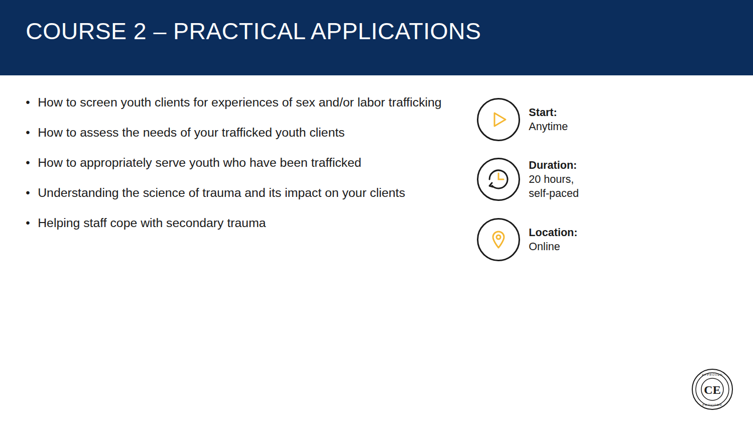Course 2 – Practical Applications
How to screen youth clients for experiences of sex and/or labor trafficking
How to assess the needs of your trafficked youth clients
How to appropriately serve youth who have been trafficked
Understanding the science of trauma and its impact on your clients
Helping staff cope with secondary trauma
Start: Anytime
Duration: 20 hours,
self-paced
Location: Online
CE APPROVED PROVIDER